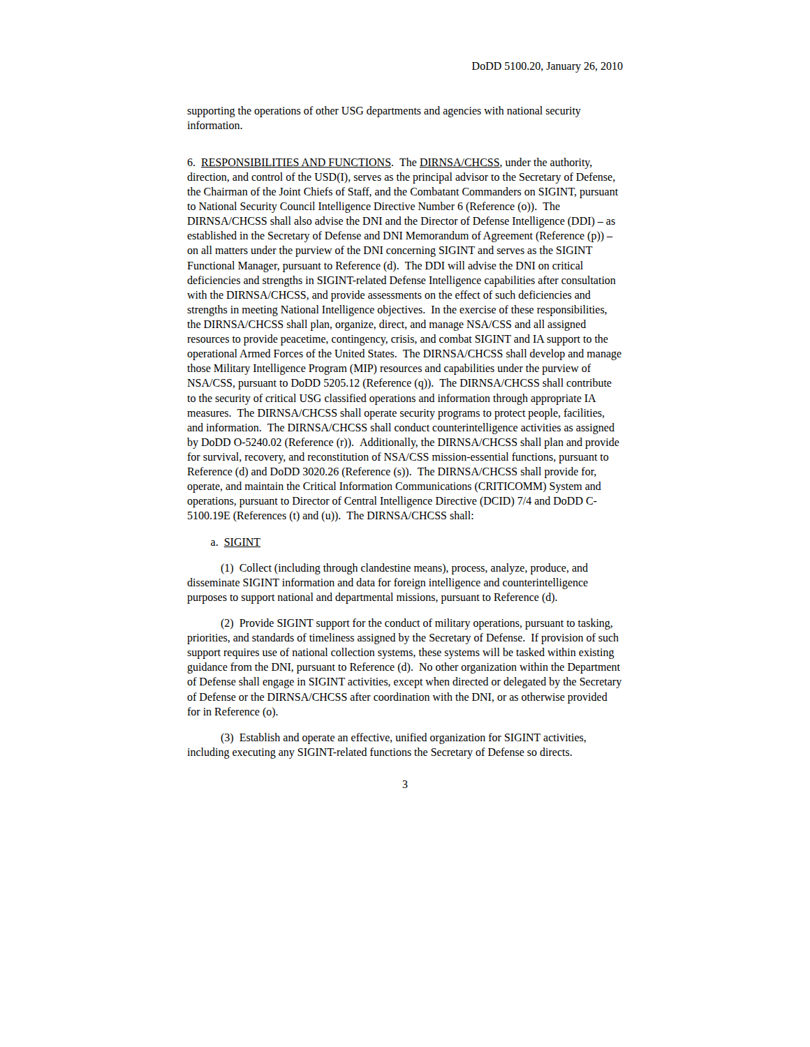DoDD 5100.20, January 26, 2010
supporting the operations of other USG departments and agencies with national security information.
6. RESPONSIBILITIES AND FUNCTIONS. The DIRNSA/CHCSS, under the authority, direction, and control of the USD(I), serves as the principal advisor to the Secretary of Defense, the Chairman of the Joint Chiefs of Staff, and the Combatant Commanders on SIGINT, pursuant to National Security Council Intelligence Directive Number 6 (Reference (o)). The DIRNSA/CHCSS shall also advise the DNI and the Director of Defense Intelligence (DDI) – as established in the Secretary of Defense and DNI Memorandum of Agreement (Reference (p)) – on all matters under the purview of the DNI concerning SIGINT and serves as the SIGINT Functional Manager, pursuant to Reference (d). The DDI will advise the DNI on critical deficiencies and strengths in SIGINT-related Defense Intelligence capabilities after consultation with the DIRNSA/CHCSS, and provide assessments on the effect of such deficiencies and strengths in meeting National Intelligence objectives. In the exercise of these responsibilities, the DIRNSA/CHCSS shall plan, organize, direct, and manage NSA/CSS and all assigned resources to provide peacetime, contingency, crisis, and combat SIGINT and IA support to the operational Armed Forces of the United States. The DIRNSA/CHCSS shall develop and manage those Military Intelligence Program (MIP) resources and capabilities under the purview of NSA/CSS, pursuant to DoDD 5205.12 (Reference (q)). The DIRNSA/CHCSS shall contribute to the security of critical USG classified operations and information through appropriate IA measures. The DIRNSA/CHCSS shall operate security programs to protect people, facilities, and information. The DIRNSA/CHCSS shall conduct counterintelligence activities as assigned by DoDD O-5240.02 (Reference (r)). Additionally, the DIRNSA/CHCSS shall plan and provide for survival, recovery, and reconstitution of NSA/CSS mission-essential functions, pursuant to Reference (d) and DoDD 3020.26 (Reference (s)). The DIRNSA/CHCSS shall provide for, operate, and maintain the Critical Information Communications (CRITICOMM) System and operations, pursuant to Director of Central Intelligence Directive (DCID) 7/4 and DoDD C-5100.19E (References (t) and (u)). The DIRNSA/CHCSS shall:
a. SIGINT
(1) Collect (including through clandestine means), process, analyze, produce, and disseminate SIGINT information and data for foreign intelligence and counterintelligence purposes to support national and departmental missions, pursuant to Reference (d).
(2) Provide SIGINT support for the conduct of military operations, pursuant to tasking, priorities, and standards of timeliness assigned by the Secretary of Defense. If provision of such support requires use of national collection systems, these systems will be tasked within existing guidance from the DNI, pursuant to Reference (d). No other organization within the Department of Defense shall engage in SIGINT activities, except when directed or delegated by the Secretary of Defense or the DIRNSA/CHCSS after coordination with the DNI, or as otherwise provided for in Reference (o).
(3) Establish and operate an effective, unified organization for SIGINT activities, including executing any SIGINT-related functions the Secretary of Defense so directs.
3